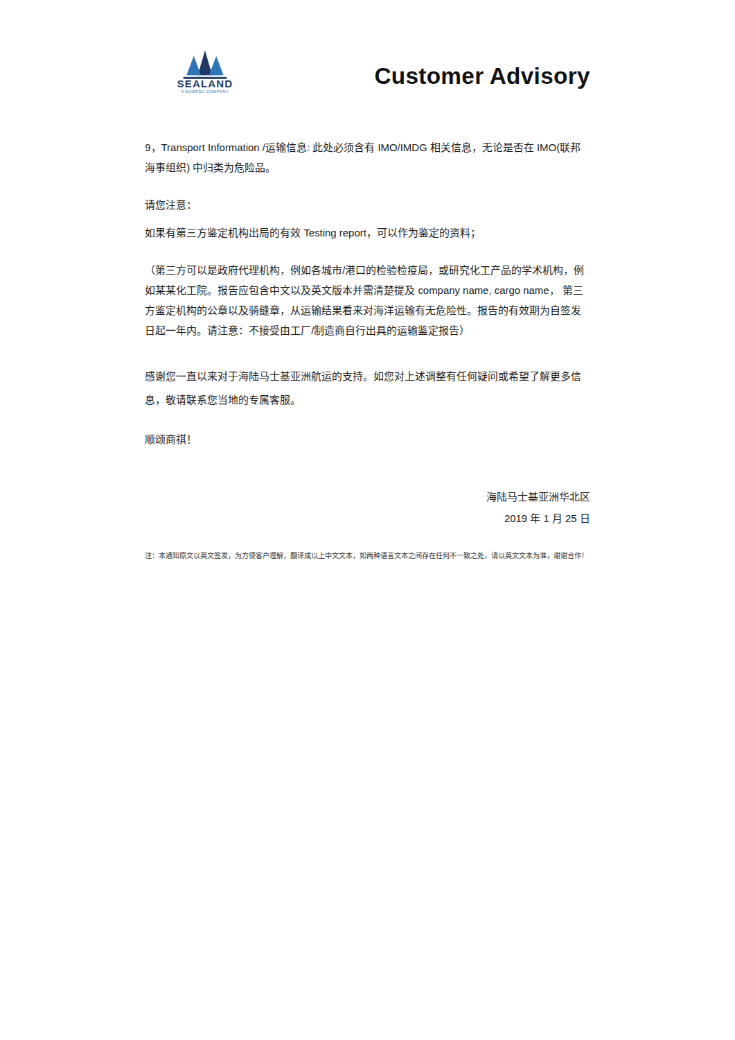SEALAND A MAERSK COMPANY
Customer Advisory
9，Transport Information /运输信息: 此处必须含有 IMO/IMDG 相关信息，无论是否在 IMO(联邦海事组织) 中归类为危险品。
请您注意：
如果有第三方鉴定机构出局的有效 Testing report，可以作为鉴定的资料；
（第三方可以是政府代理机构，例如各城市/港口的检验检疫局，或研究化工产品的学术机构，例如某某化工院。报告应包含中文以及英文版本并需清楚提及 company name, cargo name， 第三方鉴定机构的公章以及骑缝章，从运输结果看来对海洋运输有无危险性。报告的有效期为自签发日起一年内。请注意：不接受由工厂/制造商自行出具的运输鉴定报告）
感谢您一直以来对于海陆马士基亚洲航运的支持。如您对上述调整有任何疑问或希望了解更多信息，敬请联系您当地的专属客服。
顺颂商祺！
海陆马士基亚洲华北区
2019 年 1 月 25 日
注：本通知原文以英文签发，为方便客户理解，翻译成以上中文文本，如两种语言文本之间存在任何不一致之处，请以英文文本为准，谢谢合作！